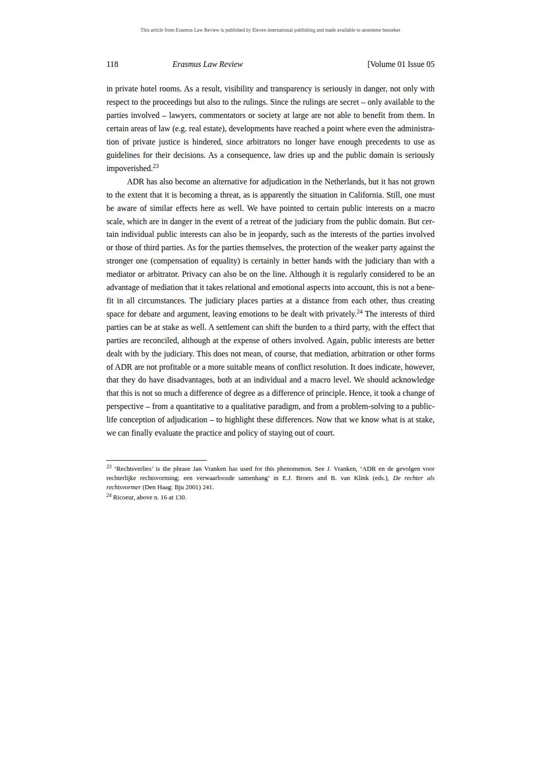This article from Erasmus Law Review is published by Eleven international publishing and made available to anonieme bezoeker
118 Erasmus Law Review [Volume 01 Issue 05
in private hotel rooms. As a result, visibility and transparency is seriously in danger, not only with respect to the proceedings but also to the rulings. Since the rulings are secret – only available to the parties involved – lawyers, commentators or society at large are not able to benefit from them. In certain areas of law (e.g. real estate), developments have reached a point where even the administration of private justice is hindered, since arbitrators no longer have enough precedents to use as guidelines for their decisions. As a consequence, law dries up and the public domain is seriously impoverished.23
ADR has also become an alternative for adjudication in the Netherlands, but it has not grown to the extent that it is becoming a threat, as is apparently the situation in California. Still, one must be aware of similar effects here as well. We have pointed to certain public interests on a macro scale, which are in danger in the event of a retreat of the judiciary from the public domain. But certain individual public interests can also be in jeopardy, such as the interests of the parties involved or those of third parties. As for the parties themselves, the protection of the weaker party against the stronger one (compensation of equality) is certainly in better hands with the judiciary than with a mediator or arbitrator. Privacy can also be on the line. Although it is regularly considered to be an advantage of mediation that it takes relational and emotional aspects into account, this is not a benefit in all circumstances. The judiciary places parties at a distance from each other, thus creating space for debate and argument, leaving emotions to be dealt with privately.24 The interests of third parties can be at stake as well. A settlement can shift the burden to a third party, with the effect that parties are reconciled, although at the expense of others involved. Again, public interests are better dealt with by the judiciary. This does not mean, of course, that mediation, arbitration or other forms of ADR are not profitable or a more suitable means of conflict resolution. It does indicate, however, that they do have disadvantages, both at an individual and a macro level. We should acknowledge that this is not so much a difference of degree as a difference of principle. Hence, it took a change of perspective – from a quantitative to a qualitative paradigm, and from a problem-solving to a public-life conception of adjudication – to highlight these differences. Now that we know what is at stake, we can finally evaluate the practice and policy of staying out of court.
23 ‘Rechtsverlies’ is the phrase Jan Vranken has used for this phenomenon. See J. Vranken, ‘ADR en de gevolgen voor rechterlijke rechtsvorming; een verwaarloosde samenhang’ in E.J. Broers and B. van Klink (eds.), De rechter als rechtsvormer (Den Haag: Bju 2001) 241.
24 Ricoeur, above n. 16 at 130.